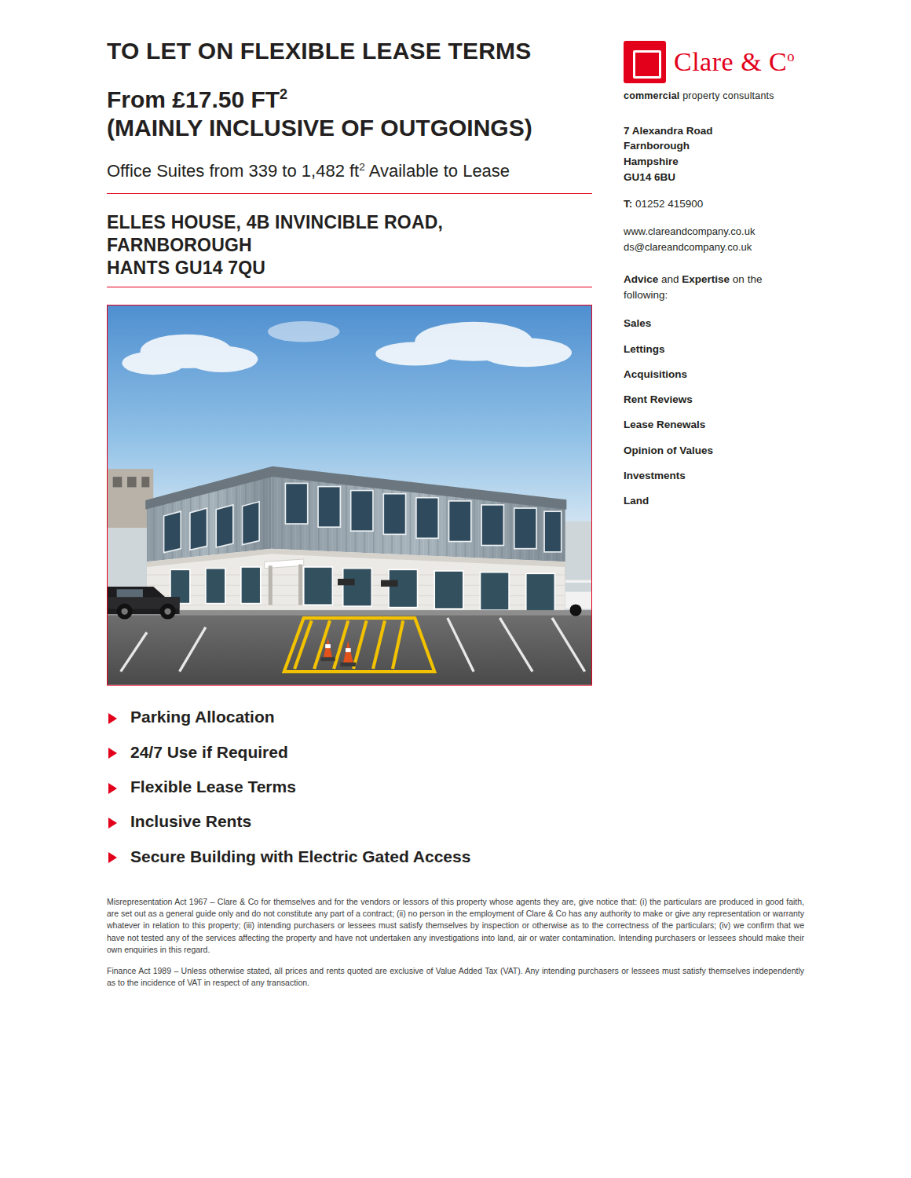TO LET ON FLEXIBLE LEASE TERMS
From £17.50 FT2
(MAINLY INCLUSIVE OF OUTGOINGS)
Office Suites from 339 to 1,482 ft2 Available to Lease
ELLES HOUSE, 4B INVINCIBLE ROAD, FARNBOROUGH
HANTS GU14 7QU
Parking Allocation
24/7 Use if Required
Flexible Lease Terms
Inclusive Rents
Secure Building with Electric Gated Access
Clare & Co
commercial property consultants
7 Alexandra Road
Farnborough
Hampshire
GU14 6BU
T: 01252 415900
www.clareandcompany.co.uk
ds@clareandcompany.co.uk
Advice and Expertise on the following:
Sales
Lettings
Acquisitions
Rent Reviews
Lease Renewals
Opinion of Values
Investments
Land
Misrepresentation Act 1967 – Clare & Co for themselves and for the vendors or lessors of this property whose agents they are, give notice that: (i) the particulars are produced in good faith, are set out as a general guide only and do not constitute any part of a contract; (ii) no person in the employment of Clare & Co has any authority to make or give any representation or warranty whatever in relation to this property; (iii) intending purchasers or lessees must satisfy themselves by inspection or otherwise as to the correctness of the particulars; (iv) we confirm that we have not tested any of the services affecting the property and have not undertaken any investigations into land, air or water contamination. Intending purchasers or lessees should make their own enquiries in this regard.
Finance Act 1989 – Unless otherwise stated, all prices and rents quoted are exclusive of Value Added Tax (VAT). Any intending purchasers or lessees must satisfy themselves independently as to the incidence of VAT in respect of any transaction.